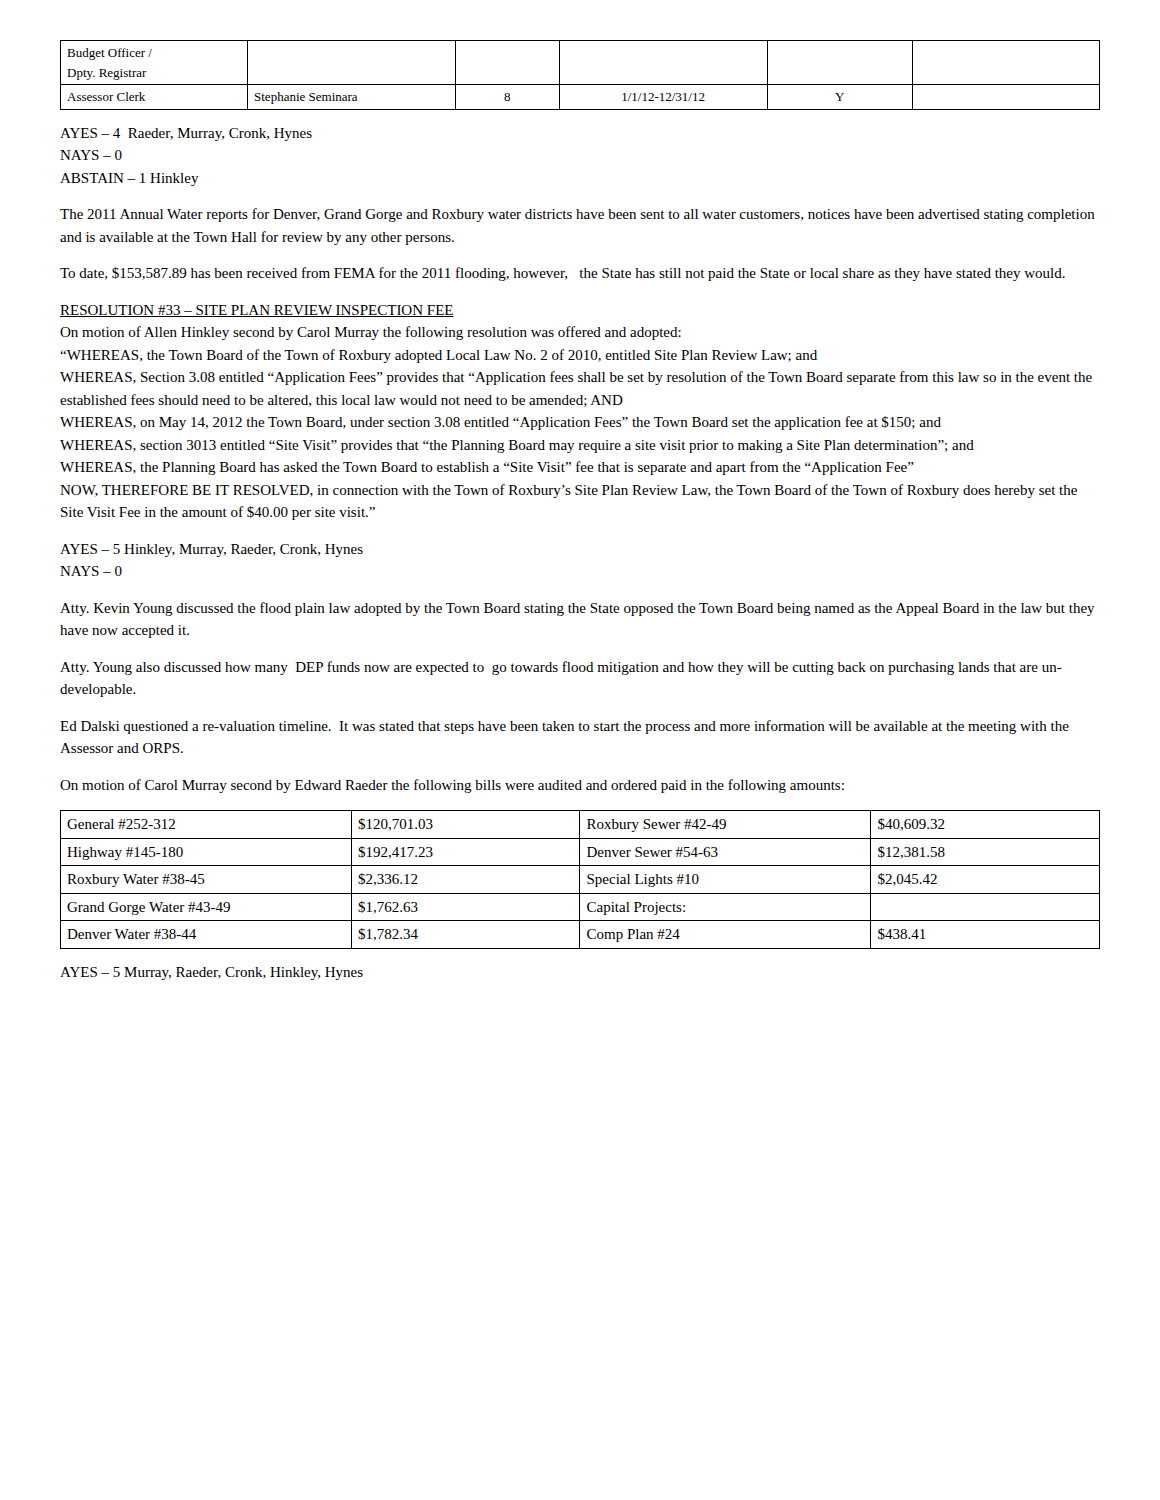| Budget Officer / Dpty. Registrar | | | | | |
| Assessor Clerk | Stephanie Seminara | 8 | 1/1/12-12/31/12 | Y | |
AYES – 4 Raeder, Murray, Cronk, Hynes
NAYS – 0
ABSTAIN – 1 Hinkley
The 2011 Annual Water reports for Denver, Grand Gorge and Roxbury water districts have been sent to all water customers, notices have been advertised stating completion and is available at the Town Hall for review by any other persons.
To date, $153,587.89 has been received from FEMA for the 2011 flooding, however, the State has still not paid the State or local share as they have stated they would.
RESOLUTION #33 – SITE PLAN REVIEW INSPECTION FEE
On motion of Allen Hinkley second by Carol Murray the following resolution was offered and adopted:
“WHEREAS, the Town Board of the Town of Roxbury adopted Local Law No. 2 of 2010, entitled Site Plan Review Law; and
WHEREAS, Section 3.08 entitled “Application Fees” provides that “Application fees shall be set by resolution of the Town Board separate from this law so in the event the established fees should need to be altered, this local law would not need to be amended; AND
WHEREAS, on May 14, 2012 the Town Board, under section 3.08 entitled “Application Fees” the Town Board set the application fee at $150; and
WHEREAS, section 3013 entitled “Site Visit” provides that “the Planning Board may require a site visit prior to making a Site Plan determination”; and
WHEREAS, the Planning Board has asked the Town Board to establish a “Site Visit” fee that is separate and apart from the “Application Fee”
NOW, THEREFORE BE IT RESOLVED, in connection with the Town of Roxbury’s Site Plan Review Law, the Town Board of the Town of Roxbury does hereby set the Site Visit Fee in the amount of $40.00 per site visit.”
AYES – 5 Hinkley, Murray, Raeder, Cronk, Hynes
NAYS – 0
Atty. Kevin Young discussed the flood plain law adopted by the Town Board stating the State opposed the Town Board being named as the Appeal Board in the law but they have now accepted it.
Atty. Young also discussed how many DEP funds now are expected to go towards flood mitigation and how they will be cutting back on purchasing lands that are un-developable.
Ed Dalski questioned a re-valuation timeline. It was stated that steps have been taken to start the process and more information will be available at the meeting with the Assessor and ORPS.
On motion of Carol Murray second by Edward Raeder the following bills were audited and ordered paid in the following amounts:
| General #252-312 | $120,701.03 | Roxbury Sewer #42-49 | $40,609.32 |
| Highway #145-180 | $192,417.23 | Denver Sewer #54-63 | $12,381.58 |
| Roxbury Water #38-45 | $2,336.12 | Special Lights #10 | $2,045.42 |
| Grand Gorge Water #43-49 | $1,762.63 | Capital Projects: | |
| Denver Water #38-44 | $1,782.34 | Comp Plan #24 | $438.41 |
AYES – 5 Murray, Raeder, Cronk, Hinkley, Hynes